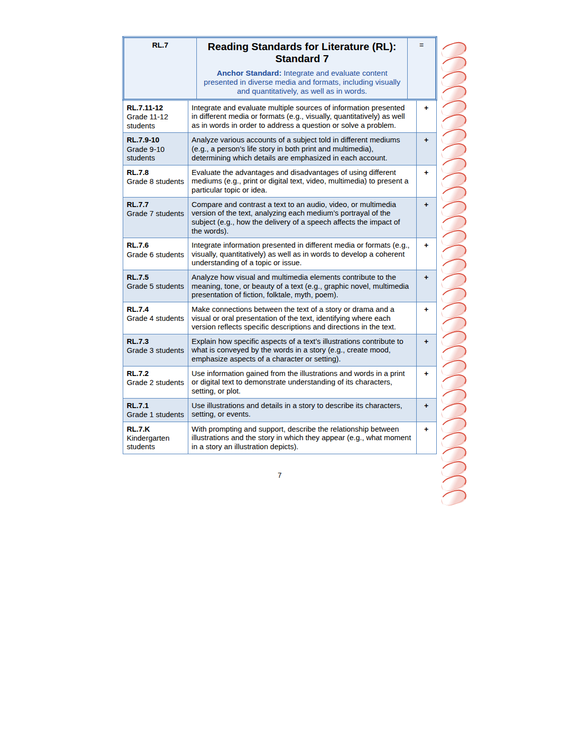| / RL.7 / Reading Standards for Literature (RL): Standard 7 Anchor Standard: Integrate and evaluate content presented in diverse media and formats, including visually and quantitatively, as well as in words. / = / |
| RL.7.11-12 Grade 11-12 students | Integrate and evaluate multiple sources of information presented in different media or formats (e.g., visually, quantitatively) as well as in words in order to address a question or solve a problem. | + |
| RL.7.9-10 Grade 9-10 students | Analyze various accounts of a subject told in different mediums (e.g., a person’s life story in both print and multimedia), determining which details are emphasized in each account. | + |
| RL.7.8 Grade 8 students | Evaluate the advantages and disadvantages of using different mediums (e.g., print or digital text, video, multimedia) to present a particular topic or idea. | + |
| RL.7.7 Grade 7 students | Compare and contrast a text to an audio, video, or multimedia version of the text, analyzing each medium’s portrayal of the subject (e.g., how the delivery of a speech affects the impact of the words). | + |
| RL.7.6 Grade 6 students | Integrate information presented in different media or formats (e.g., visually, quantitatively) as well as in words to develop a coherent understanding of a topic or issue. | + |
| RL.7.5 Grade 5 students | Analyze how visual and multimedia elements contribute to the meaning, tone, or beauty of a text (e.g., graphic novel, multimedia presentation of fiction, folktale, myth, poem). | + |
| RL.7.4 Grade 4 students | Make connections between the text of a story or drama and a visual or oral presentation of the text, identifying where each version reflects specific descriptions and directions in the text. | + |
| RL.7.3 Grade 3 students | Explain how specific aspects of a text’s illustrations contribute to what is conveyed by the words in a story (e.g., create mood, emphasize aspects of a character or setting). | + |
| RL.7.2 Grade 2 students | Use information gained from the illustrations and words in a print or digital text to demonstrate understanding of its characters, setting, or plot. | + |
| RL.7.1 Grade 1 students | Use illustrations and details in a story to describe its characters, setting, or events. | + |
| RL.7.K Kindergarten students | With prompting and support, describe the relationship between illustrations and the story in which they appear (e.g., what moment in a story an illustration depicts). | + |
7